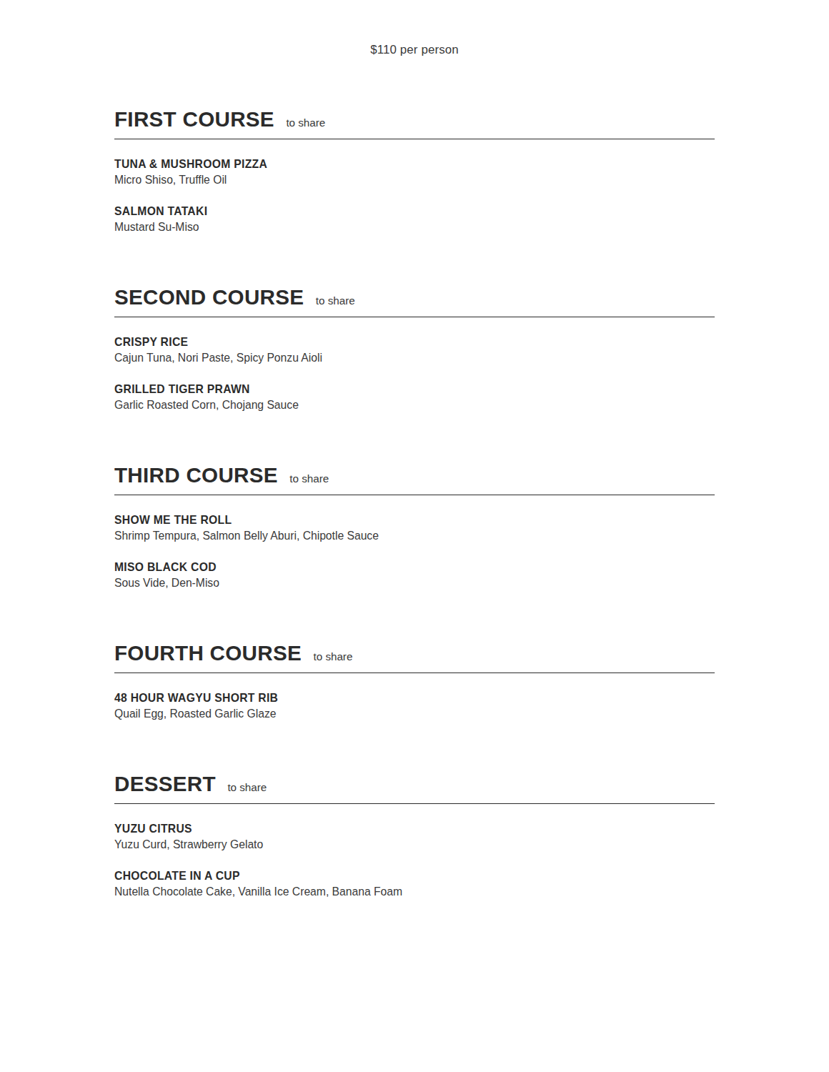$110 per person
First Course to share
Tuna & Mushroom Pizza
Micro Shiso, Truffle Oil
Salmon Tataki
Mustard Su-Miso
Second Course to share
Crispy Rice
Cajun Tuna, Nori Paste, Spicy Ponzu Aioli
Grilled Tiger Prawn
Garlic Roasted Corn, Chojang Sauce
Third Course to share
Show Me The Roll
Shrimp Tempura, Salmon Belly Aburi, Chipotle Sauce
Miso Black Cod
Sous Vide, Den-Miso
Fourth Course to share
48 Hour Wagyu Short Rib
Quail Egg, Roasted Garlic Glaze
Dessert to share
Yuzu Citrus
Yuzu Curd, Strawberry Gelato
Chocolate In A Cup
Nutella Chocolate Cake, Vanilla Ice Cream, Banana Foam